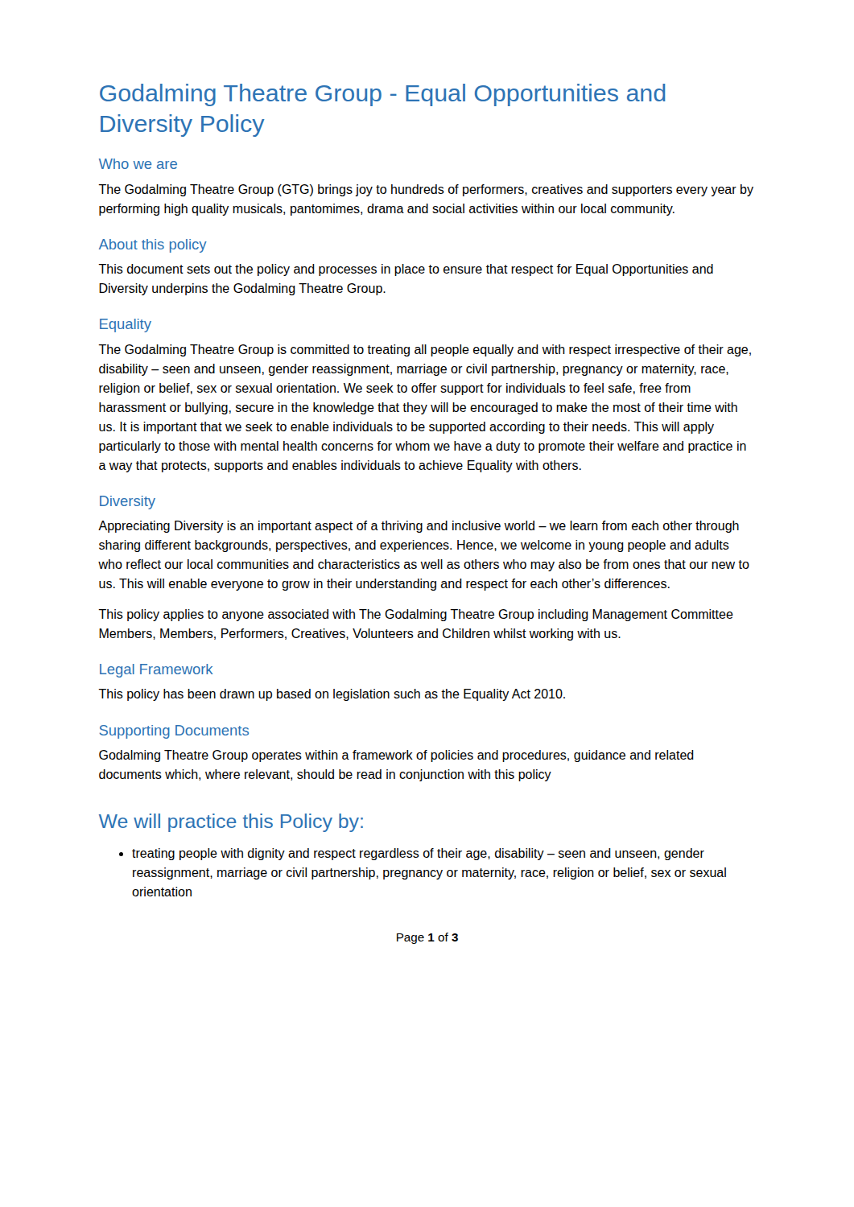Godalming Theatre Group - Equal Opportunities and Diversity Policy
Who we are
The Godalming Theatre Group (GTG) brings joy to hundreds of performers, creatives and supporters every year by performing high quality musicals, pantomimes, drama and social activities within our local community.
About this policy
This document sets out the policy and processes in place to ensure that respect for Equal Opportunities and Diversity underpins the Godalming Theatre Group.
Equality
The Godalming Theatre Group is committed to treating all people equally and with respect irrespective of their age, disability – seen and unseen, gender reassignment, marriage or civil partnership, pregnancy or maternity, race, religion or belief, sex or sexual orientation. We seek to offer support for individuals to feel safe, free from harassment or bullying, secure in the knowledge that they will be encouraged to make the most of their time with us. It is important that we seek to enable individuals to be supported according to their needs. This will apply particularly to those with mental health concerns for whom we have a duty to promote their welfare and practice in a way that protects, supports and enables individuals to achieve Equality with others.
Diversity
Appreciating Diversity is an important aspect of a thriving and inclusive world – we learn from each other through sharing different backgrounds, perspectives, and experiences. Hence, we welcome in young people and adults who reflect our local communities and characteristics as well as others who may also be from ones that our new to us. This will enable everyone to grow in their understanding and respect for each other’s differences.
This policy applies to anyone associated with The Godalming Theatre Group including Management Committee Members, Members, Performers, Creatives, Volunteers and Children whilst working with us.
Legal Framework
This policy has been drawn up based on legislation such as the Equality Act 2010.
Supporting Documents
Godalming Theatre Group operates within a framework of policies and procedures, guidance and related documents which, where relevant, should be read in conjunction with this policy
We will practice this Policy by:
treating people with dignity and respect regardless of their age, disability – seen and unseen, gender reassignment, marriage or civil partnership, pregnancy or maternity, race, religion or belief, sex or sexual orientation
Page 1 of 3